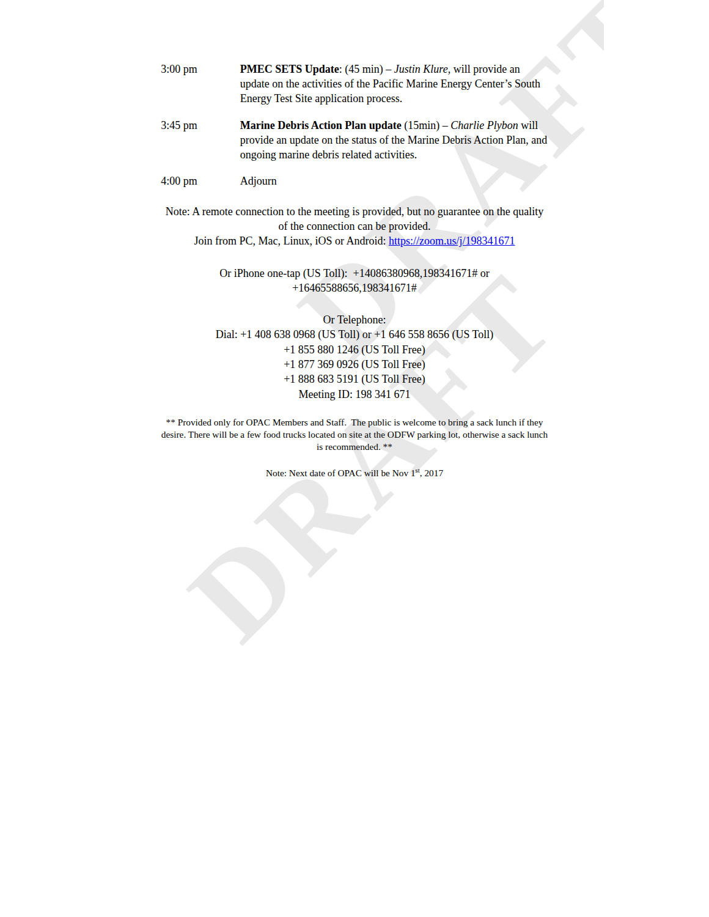DRAFT DRAFT
| 3:00 pm | PMEC SETS Update : (45 min) – Justin Klure, will provide an update on the activities of the Pacific Marine Energy Center’s South Energy Test Site application process. |
| 3:45 pm | Marine Debris Action Plan update (15min) – Charlie Plybon will provide an update on the status of the Marine Debris Action Plan, and ongoing marine debris related activities. |
| 4:00 pm | Adjourn |
Note: A remote connection to the meeting is provided, but no guarantee on the quality of the connection can be provided.
Join from PC, Mac, Linux, iOS or Android: https://zoom.us/j/198341671
Or iPhone one-tap (US Toll): +14086380968,198341671# or +16465588656,198341671#
Or Telephone:
Dial: +1 408 638 0968 (US Toll) or +1 646 558 8656 (US Toll)
+1 855 880 1246 (US Toll Free)
+1 877 369 0926 (US Toll Free)
+1 888 683 5191 (US Toll Free)
Meeting ID: 198 341 671
** Provided only for OPAC Members and Staff. The public is welcome to bring a sack lunch if they desire. There will be a few food trucks located on site at the ODFW parking lot, otherwise a sack lunch is recommended. **
Note: Next date of OPAC will be Nov 1st, 2017